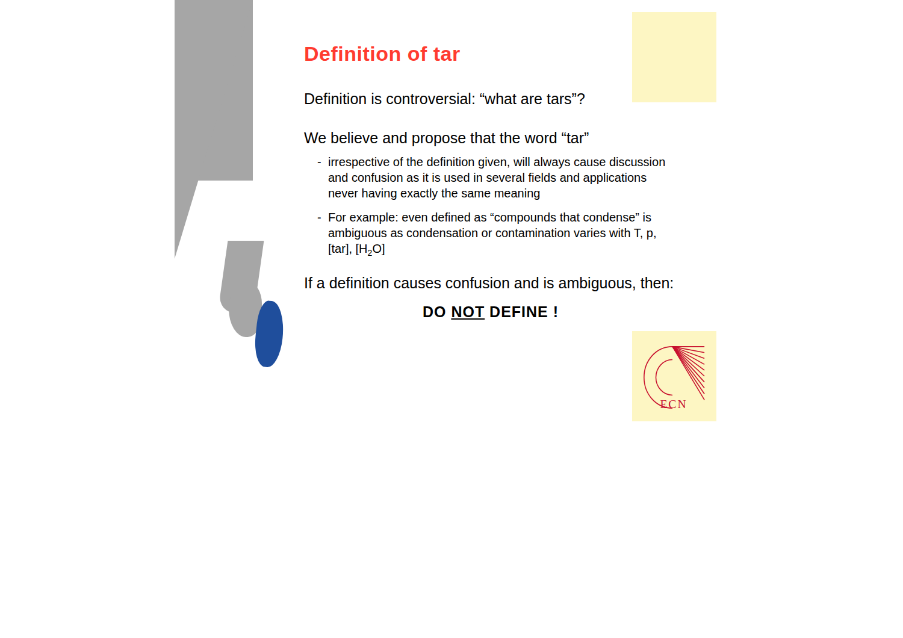Definition of tar
Definition is controversial: “what are tars”?
We believe and propose that the word “tar”
irrespective of the definition given, will always cause discussion and confusion as it is used in several fields and applications never having exactly the same meaning
For example: even defined as “compounds that condense” is ambiguous as condensation or contamination varies with T, p, [tar], [H2O]
If a definition causes confusion and is ambiguous, then:
DO NOT DEFINE !
ECN